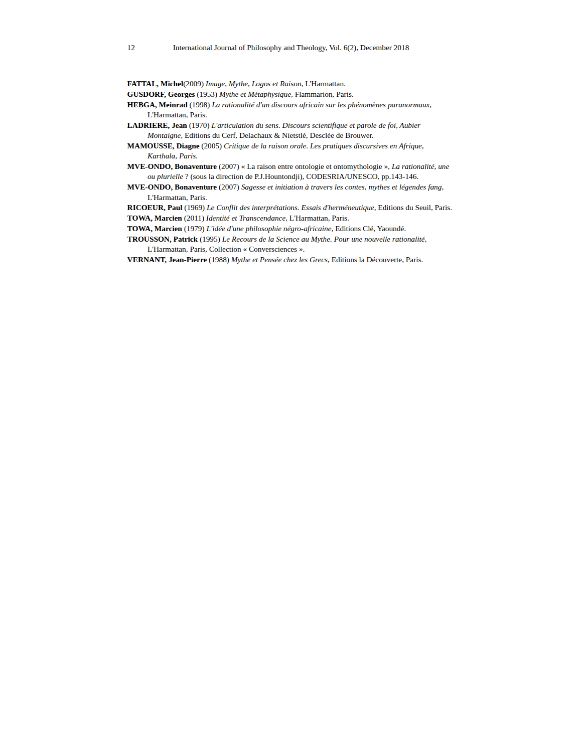12 International Journal of Philosophy and Theology, Vol. 6(2), December 2018
FATTAL, Michel(2009) Image, Mythe, Logos et Raison, L'Harmattan.
GUSDORF, Georges (1953) Mythe et Métaphysique, Flammarion, Paris.
HEBGA, Meinrad (1998) La rationalité d'un discours africain sur les phénomènes paranormaux, L'Harmattan, Paris.
LADRIERE, Jean (1970) L'articulation du sens. Discours scientifique et parole de foi, Aubier Montaigne, Editions du Cerf, Delachaux & Nietstlé, Desclée de Brouwer.
MAMOUSSE, Diagne (2005) Critique de la raison orale. Les pratiques discursives en Afrique, Karthala, Paris.
MVE-ONDO, Bonaventure (2007) « La raison entre ontologie et ontomythologie », La rationalité, une ou plurielle ? (sous la direction de P.J.Hountondji), CODESRIA/UNESCO, pp.143-146.
MVE-ONDO, Bonaventure (2007) Sagesse et initiation à travers les contes, mythes et légendes fang, L'Harmattan, Paris.
RICOEUR, Paul (1969) Le Conflit des interprétations. Essais d'herméneutique, Editions du Seuil, Paris.
TOWA, Marcien (2011) Identité et Transcendance, L'Harmattan, Paris.
TOWA, Marcien (1979) L'idée d'une philosophie négro-africaine, Editions Clé, Yaoundé.
TROUSSON, Patrick (1995) Le Recours de la Science au Mythe. Pour une nouvelle rationalité, L'Harmattan, Paris, Collection « Conversciences ».
VERNANT, Jean-Pierre (1988) Mythe et Pensée chez les Grecs, Editions la Découverte, Paris.